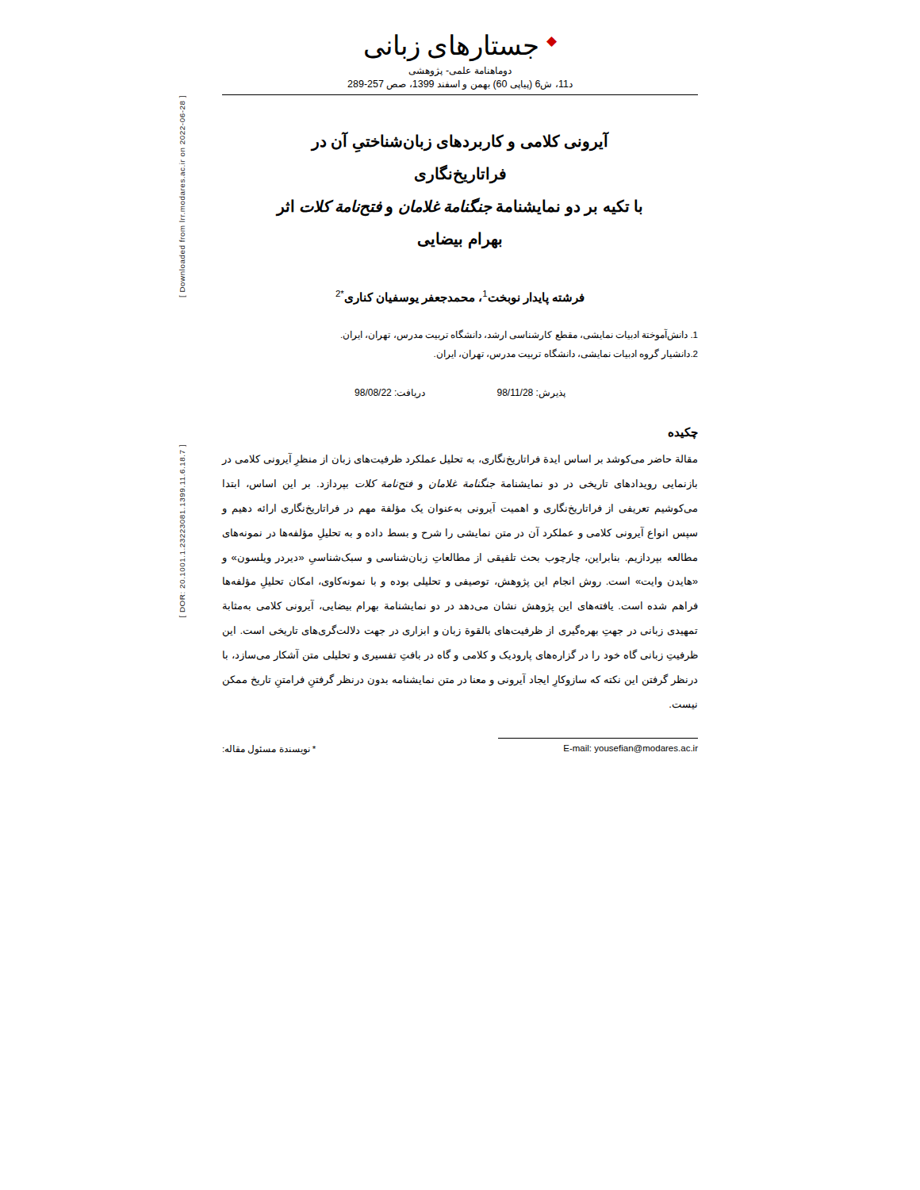[ Downloaded from lrr.modares.ac.ir on 2022-06-28 ]
[ DOR: 20.1001.1.23223081.1399.11.6.18.7 ]
◆ جستارهای زبانی
دوماهنامة علمی- پژوهشی
د11، ش6 (پیاپی 60) بهمن و اسفند 1399، صص 257-289
آیرونی کلامی و کاربردهای زبان‌شناختیِ آن در
فراتاریخ‌نگاری
با تکیه بر دو نمایشنامة جنگنامة غلامان و فتح‌نامة کلات اثر
بهرام بیضایی
فرشته پایدار نوبخت1، محمدجعفر یوسفیان کناری*2
1. دانش‌آموختة ادبیات نمایشی، مقطع کارشناسی ارشد، دانشگاه تربیت مدرس، تهران، ایران.
2.دانشیار گروه ادبیات نمایشی، دانشگاه تربیت مدرس، تهران، ایران.
پذیرش: 98/11/28 دریافت: 98/08/22
چکیده
مقالة حاضر می‌کوشد بر اساس ایدة فراتاریخ‌نگاری، به تحلیل عملکرد ظرفیت‌های زبان از منظرِ آیرونی کلامی در بازنمایی رویدادهای تاریخی در دو نمایشنامة جنگنامة غلامان و فتح‌نامة کلات بپردازد. بر این اساس، ابتدا می‌کوشیم تعریفی از فراتاریخ‌نگاری و اهمیت آیرونی به‌عنوان یک مؤلفة مهم در فراتاریخ‌نگاری ارائه دهیم و سپس انواع آیرونی کلامی و عملکرد آن در متن نمایشی را شرح و بسط داده و به تحلیلِ مؤلفه‌ها در نمونه‌های مطالعه بپردازیم. بنابراین، چارچوب بحث تلفیقی از مطالعاتِ زبان‌شناسی و سبک‌شناسیِ «دیردر ویلسون» و «هایدن وایت» است. روش انجام این پژوهش، توصیفی و تحلیلی بوده و با نمونه‌کاوی، امکان تحلیلِ مؤلفه‌ها فراهم شده است. یافته‌های این پژوهش نشان می‌دهد در دو نمایشنامة بهرام بیضایی، آیرونی کلامی به‌مثابة تمهیدی زبانی در جهتِ بهره‌گیری از ظرفیت‌های بالقوة زبان و ابزاری در جهت دلالت‌گری‌های تاریخی است. این ظرفیتِ زبانی گاه خود را در گزاره‌های پارودیک و کلامی و گاه در بافتِ تفسیری و تحلیلی متن آشکار می‌سازد، با درنظر گرفتن این نکته که سازوکارِ ایجاد آیرونی و معنا در متن نمایشنامه بدون درنظر گرفتنِ فرامتنِ تاریخ ممکن نیست.
E-mail: yousefian@modares.ac.ir * نویسندة مسئول مقاله: